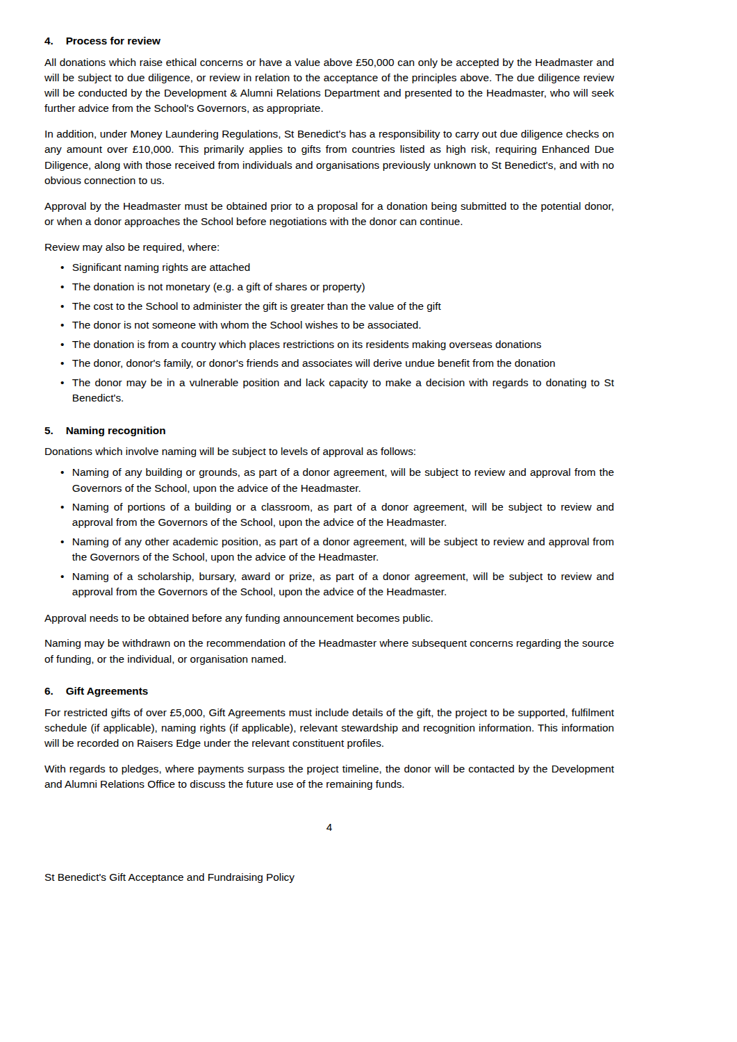4. Process for review
All donations which raise ethical concerns or have a value above £50,000 can only be accepted by the Headmaster and will be subject to due diligence, or review in relation to the acceptance of the principles above. The due diligence review will be conducted by the Development & Alumni Relations Department and presented to the Headmaster, who will seek further advice from the School's Governors, as appropriate.
In addition, under Money Laundering Regulations, St Benedict's has a responsibility to carry out due diligence checks on any amount over £10,000. This primarily applies to gifts from countries listed as high risk, requiring Enhanced Due Diligence, along with those received from individuals and organisations previously unknown to St Benedict's, and with no obvious connection to us.
Approval by the Headmaster must be obtained prior to a proposal for a donation being submitted to the potential donor, or when a donor approaches the School before negotiations with the donor can continue.
Review may also be required, where:
Significant naming rights are attached
The donation is not monetary (e.g. a gift of shares or property)
The cost to the School to administer the gift is greater than the value of the gift
The donor is not someone with whom the School wishes to be associated.
The donation is from a country which places restrictions on its residents making overseas donations
The donor, donor's family, or donor's friends and associates will derive undue benefit from the donation
The donor may be in a vulnerable position and lack capacity to make a decision with regards to donating to St Benedict's.
5. Naming recognition
Donations which involve naming will be subject to levels of approval as follows:
Naming of any building or grounds, as part of a donor agreement, will be subject to review and approval from the Governors of the School, upon the advice of the Headmaster.
Naming of portions of a building or a classroom, as part of a donor agreement, will be subject to review and approval from the Governors of the School, upon the advice of the Headmaster.
Naming of any other academic position, as part of a donor agreement, will be subject to review and approval from the Governors of the School, upon the advice of the Headmaster.
Naming of a scholarship, bursary, award or prize, as part of a donor agreement, will be subject to review and approval from the Governors of the School, upon the advice of the Headmaster.
Approval needs to be obtained before any funding announcement becomes public.
Naming may be withdrawn on the recommendation of the Headmaster where subsequent concerns regarding the source of funding, or the individual, or organisation named.
6. Gift Agreements
For restricted gifts of over £5,000, Gift Agreements must include details of the gift, the project to be supported, fulfilment schedule (if applicable), naming rights (if applicable), relevant stewardship and recognition information. This information will be recorded on Raisers Edge under the relevant constituent profiles.
With regards to pledges, where payments surpass the project timeline, the donor will be contacted by the Development and Alumni Relations Office to discuss the future use of the remaining funds.
4
St Benedict's Gift Acceptance and Fundraising Policy